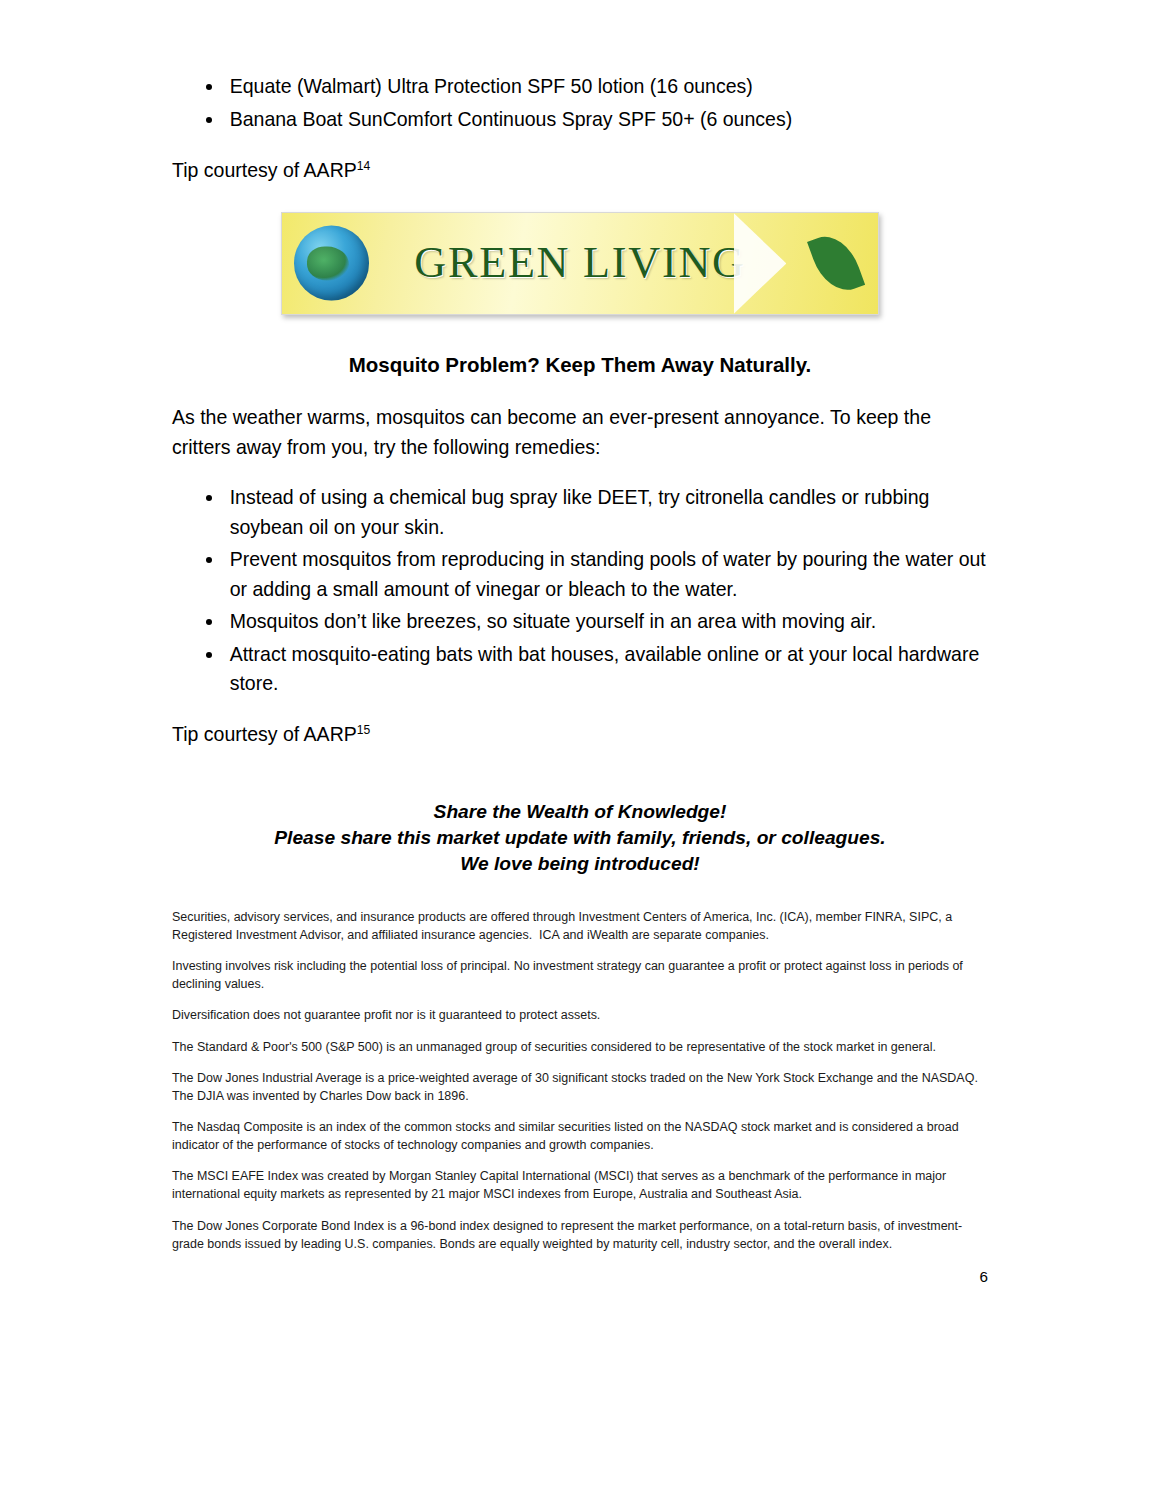Equate (Walmart) Ultra Protection SPF 50 lotion (16 ounces)
Banana Boat SunComfort Continuous Spray SPF 50+ (6 ounces)
Tip courtesy of AARP14
GREEN LIVING
Mosquito Problem? Keep Them Away Naturally.
As the weather warms, mosquitos can become an ever-present annoyance. To keep the critters away from you, try the following remedies:
Instead of using a chemical bug spray like DEET, try citronella candles or rubbing soybean oil on your skin.
Prevent mosquitos from reproducing in standing pools of water by pouring the water out or adding a small amount of vinegar or bleach to the water.
Mosquitos don’t like breezes, so situate yourself in an area with moving air.
Attract mosquito-eating bats with bat houses, available online or at your local hardware store.
Tip courtesy of AARP15
Share the Wealth of Knowledge!
Please share this market update with family, friends, or colleagues.
We love being introduced!
Securities, advisory services, and insurance products are offered through Investment Centers of America, Inc. (ICA), member FINRA, SIPC, a Registered Investment Advisor, and affiliated insurance agencies. ICA and iWealth are separate companies.
Investing involves risk including the potential loss of principal. No investment strategy can guarantee a profit or protect against loss in periods of declining values.
Diversification does not guarantee profit nor is it guaranteed to protect assets.
The Standard & Poor's 500 (S&P 500) is an unmanaged group of securities considered to be representative of the stock market in general.
The Dow Jones Industrial Average is a price-weighted average of 30 significant stocks traded on the New York Stock Exchange and the NASDAQ. The DJIA was invented by Charles Dow back in 1896.
The Nasdaq Composite is an index of the common stocks and similar securities listed on the NASDAQ stock market and is considered a broad indicator of the performance of stocks of technology companies and growth companies.
The MSCI EAFE Index was created by Morgan Stanley Capital International (MSCI) that serves as a benchmark of the performance in major international equity markets as represented by 21 major MSCI indexes from Europe, Australia and Southeast Asia.
The Dow Jones Corporate Bond Index is a 96-bond index designed to represent the market performance, on a total-return basis, of investment-grade bonds issued by leading U.S. companies. Bonds are equally weighted by maturity cell, industry sector, and the overall index.
6